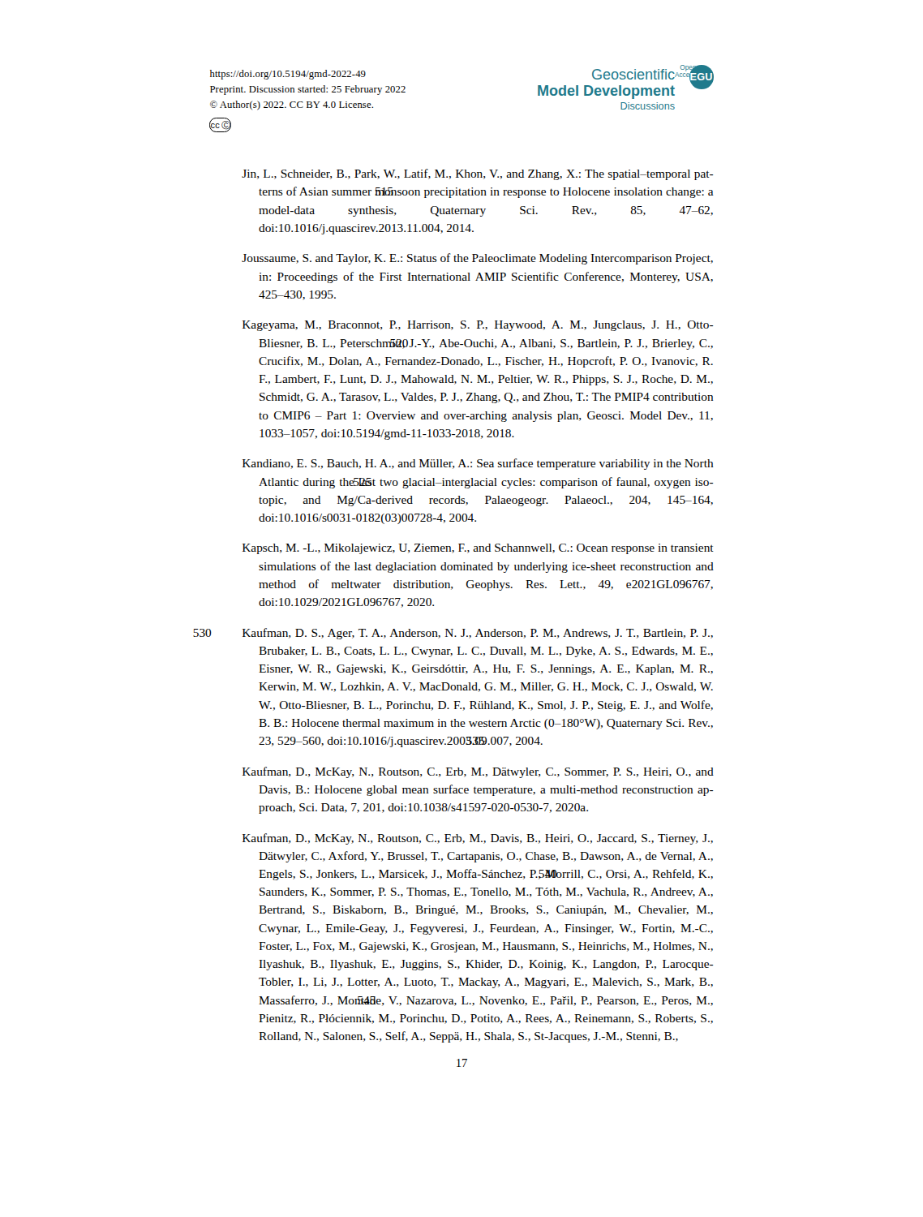https://doi.org/10.5194/gmd-2022-49
Preprint. Discussion started: 25 February 2022
© Author(s) 2022. CC BY 4.0 License.
ccⒸ
Open
Access
EGU
Geoscientific
Model Development
Discussions
Jin, L., Schneider, B., Park, W., Latif, M., Khon, V., and Zhang, X.: The spatial–temporal patterns of Asian summer monsoon 515precipitation in response to Holocene insolation change: a model-data synthesis, Quaternary Sci. Rev., 85, 47–62, doi:10.1016/j.quascirev.2013.11.004, 2014.
Joussaume, S. and Taylor, K. E.: Status of the Paleoclimate Modeling Intercomparison Project, in: Proceedings of the First International AMIP Scientific Conference, Monterey, USA, 425–430, 1995.
Kageyama, M., Braconnot, P., Harrison, S. P., Haywood, A. M., Jungclaus, J. H., Otto-Bliesner, B. L., Peterschmitt, J.-Y., 520 Abe-Ouchi, A., Albani, S., Bartlein, P. J., Brierley, C., Crucifix, M., Dolan, A., Fernandez-Donado, L., Fischer, H., Hopcroft, P. O., Ivanovic, R. F., Lambert, F., Lunt, D. J., Mahowald, N. M., Peltier, W. R., Phipps, S. J., Roche, D. M., Schmidt, G. A., Tarasov, L., Valdes, P. J., Zhang, Q., and Zhou, T.: The PMIP4 contribution to CMIP6 – Part 1: Overview and over-arching analysis plan, Geosci. Model Dev., 11, 1033–1057, doi:10.5194/gmd-11-1033-2018, 2018.
Kandiano, E. S., Bauch, H. A., and Müller, A.: Sea surface temperature variability in the North Atlantic during the last two 525glacial–interglacial cycles: comparison of faunal, oxygen isotopic, and Mg/Ca-derived records, Palaeogeogr. Palaeocl., 204, 145–164, doi:10.1016/s0031-0182(03)00728-4, 2004.
Kapsch, M. -L., Mikolajewicz, U, Ziemen, F., and Schannwell, C.: Ocean response in transient simulations of the last deglaciation dominated by underlying ice-sheet reconstruction and method of meltwater distribution, Geophys. Res. Lett., 49, e2021GL096767, doi:10.1029/2021GL096767, 2020.
530 Kaufman, D. S., Ager, T. A., Anderson, N. J., Anderson, P. M., Andrews, J. T., Bartlein, P. J., Brubaker, L. B., Coats, L. L., Cwynar, L. C., Duvall, M. L., Dyke, A. S., Edwards, M. E., Eisner, W. R., Gajewski, K., Geirsdóttir, A., Hu, F. S., Jennings, A. E., Kaplan, M. R., Kerwin, M. W., Lozhkin, A. V., MacDonald, G. M., Miller, G. H., Mock, C. J., Oswald, W. W., Otto-Bliesner, B. L., Porinchu, D. F., Rühland, K., Smol, J. P., Steig, E. J., and Wolfe, B. B.: Holocene thermal maximum in the western Arctic (0–180°W), Quaternary Sci. Rev., 23, 529–560, doi:10.1016/j.quascirev.2003.09.007, 5352004.
Kaufman, D., McKay, N., Routson, C., Erb, M., Dätwyler, C., Sommer, P. S., Heiri, O., and Davis, B.: Holocene global mean surface temperature, a multi-method reconstruction approach, Sci. Data, 7, 201, doi:10.1038/s41597-020-0530-7, 2020a.
Kaufman, D., McKay, N., Routson, C., Erb, M., Davis, B., Heiri, O., Jaccard, S., Tierney, J., Dätwyler, C., Axford, Y., Brussel, T., Cartapanis, O., Chase, B., Dawson, A., de Vernal, A., Engels, S., Jonkers, L., Marsicek, J., Moffa-Sánchez, P., Morrill, 540 C., Orsi, A., Rehfeld, K., Saunders, K., Sommer, P. S., Thomas, E., Tonello, M., Tóth, M., Vachula, R., Andreev, A., Bertrand, S., Biskaborn, B., Bringué, M., Brooks, S., Caniupán, M., Chevalier, M., Cwynar, L., Emile-Geay, J., Fegyveresi, J., Feurdean, A., Finsinger, W., Fortin, M.-C., Foster, L., Fox, M., Gajewski, K., Grosjean, M., Hausmann, S., Heinrichs, M., Holmes, N., Ilyashuk, B., Ilyashuk, E., Juggins, S., Khider, D., Koinig, K., Langdon, P., Larocque- Tobler, I., Li, J., Lotter, A., Luoto, T., Mackay, A., Magyari, E., Malevich, S., Mark, B., Massaferro, J., Montade, V., 545 Nazarova, L., Novenko, E., Pařil, P., Pearson, E., Peros, M., Pienitz, R., Płóciennik, M., Porinchu, D., Potito, A., Rees, A., Reinemann, S., Roberts, S., Rolland, N., Salonen, S., Self, A., Seppä, H., Shala, S., St-Jacques, J.-M., Stenni, B.,
17